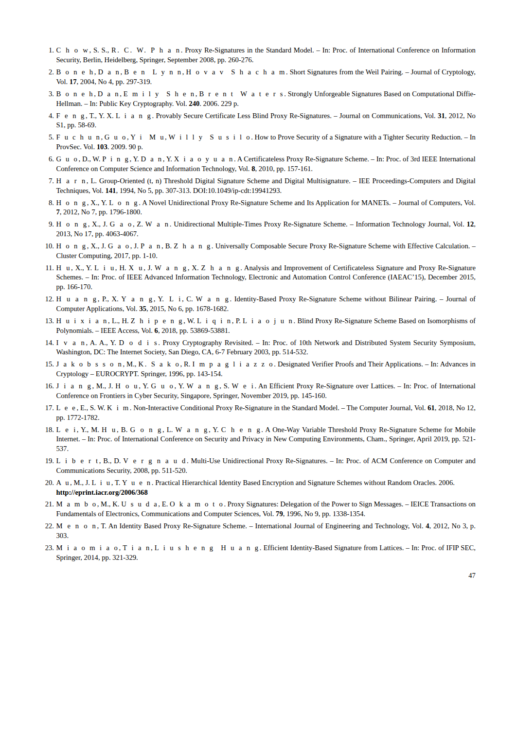C h o w, S. S., R. C. W. P h a n. Proxy Re-Signatures in the Standard Model. – In: Proc. of International Conference on Information Security, Berlin, Heidelberg, Springer, September 2008, pp. 260-276.
B o n e h, D a n, B e n L y n n, H o v a v S h a c h a m. Short Signatures from the Weil Pairing. – Journal of Cryptology, Vol. 17, 2004, No 4, pp. 297-319.
B o n e h, D a n, E m i l y S h e n, B r e n t W a t e r s. Strongly Unforgeable Signatures Based on Computational Diffie-Hellman. – In: Public Key Cryptography. Vol. 240. 2006. 229 p.
F e n g, T., Y. X. L i a n g. Provably Secure Certificate Less Blind Proxy Re-Signatures. – Journal on Communications, Vol. 31, 2012, No S1, pp. 58-69.
F u c h u n, G u o, Y i M u, W i l l y S u s i l o. How to Prove Security of a Signature with a Tighter Security Reduction. – In ProvSec. Vol. 103. 2009. 90 p.
G u o, D., W. P i n g, Y. D a n, Y. X i a o y u a n. A Certificateless Proxy Re-Signature Scheme. – In: Proc. of 3rd IEEE International Conference on Computer Science and Information Technology, Vol. 8, 2010, pp. 157-161.
H a r n, L. Group-Oriented (t, n) Threshold Digital Signature Scheme and Digital Multisignature. – IEE Proceedings-Computers and Digital Techniques, Vol. 141, 1994, No 5, pp. 307-313. DOI:10.1049/ip-cdt:19941293.
H o n g, X., Y. L o n g. A Novel Unidirectional Proxy Re-Signature Scheme and Its Application for MANETs. – Journal of Computers, Vol. 7, 2012, No 7, pp. 1796-1800.
H o n g, X., J. G a o, Z. W a n. Unidirectional Multiple-Times Proxy Re-Signature Scheme. – Information Technology Journal, Vol. 12, 2013, No 17, pp. 4063-4067.
H o n g, X., J. G a o, J. P a n, B. Z h a n g. Universally Composable Secure Proxy Re-Signature Scheme with Effective Calculation. – Cluster Computing, 2017, pp. 1-10.
H u, X., Y. L i u, H. X u, J. W a n g, X. Z h a n g. Analysis and Improvement of Certificateless Signature and Proxy Re-Signature Schemes. – In: Proc. of IEEE Advanced Information Technology, Electronic and Automation Control Conference (IAEAC’15), December 2015, pp. 166-170.
H u a n g, P., X. Y a n g, Y. L i, C. W a n g. Identity-Based Proxy Re-Signature Scheme without Bilinear Pairing. – Journal of Computer Applications, Vol. 35, 2015, No 6, pp. 1678-1682.
H u i x i a n, L., H. Z h i p e n g, W. L i q i n, P. L i a o j u n. Blind Proxy Re-Signature Scheme Based on Isomorphisms of Polynomials. – IEEE Access, Vol. 6, 2018, pp. 53869-53881.
I v a n, A. A., Y. D o d i s. Proxy Cryptography Revisited. – In: Proc. of 10th Network and Distributed System Security Symposium, Washington, DC: The Internet Society, San Diego, CA, 6-7 February 2003, pp. 514-532.
J a k o b s s o n, M., K. S a k o, R. I m p a g l i a z z o. Designated Verifier Proofs and Their Applications. – In: Advances in Cryptology – EUROCRYPT. Springer, 1996, pp. 143-154.
J i a n g, M., J. H o u, Y. G u o, Y. W a n g, S. W e i. An Efficient Proxy Re-Signature over Lattices. – In: Proc. of International Conference on Frontiers in Cyber Security, Singapore, Springer, November 2019, pp. 145-160.
L e e, E., S. W. K i m. Non-Interactive Conditional Proxy Re-Signature in the Standard Model. – The Computer Journal, Vol. 61, 2018, No 12, pp. 1772-1782.
L e i, Y., M. H u, B. G o n g, L. W a n g, Y. C h e n g. A One-Way Variable Threshold Proxy Re-Signature Scheme for Mobile Internet. – In: Proc. of International Conference on Security and Privacy in New Computing Environments, Cham., Springer, April 2019, pp. 521-537.
L i b e r t, B., D. V e r g n a u d. Multi-Use Unidirectional Proxy Re-Signatures. – In: Proc. of ACM Conference on Computer and Communications Security, 2008, pp. 511-520.
A u, M., J. L i u, T. Y u e n. Practical Hierarchical Identity Based Encryption and Signature Schemes without Random Oracles. 2006.
http://eprint.iacr.org/2006/368
M a m b o, M., K. U s u d a, E. O k a m o t o. Proxy Signatures: Delegation of the Power to Sign Messages. – IEICE Transactions on Fundamentals of Electronics, Communications and Computer Sciences, Vol. 79, 1996, No 9, pp. 1338-1354.
M e n o n, T. An Identity Based Proxy Re-Signature Scheme. – International Journal of Engineering and Technology, Vol. 4, 2012, No 3, p. 303.
M i a o m i a o, T i a n, L i u s h e n g H u a n g. Efficient Identity-Based Signature from Lattices. – In: Proc. of IFIP SEC, Springer, 2014, pp. 321-329.
47